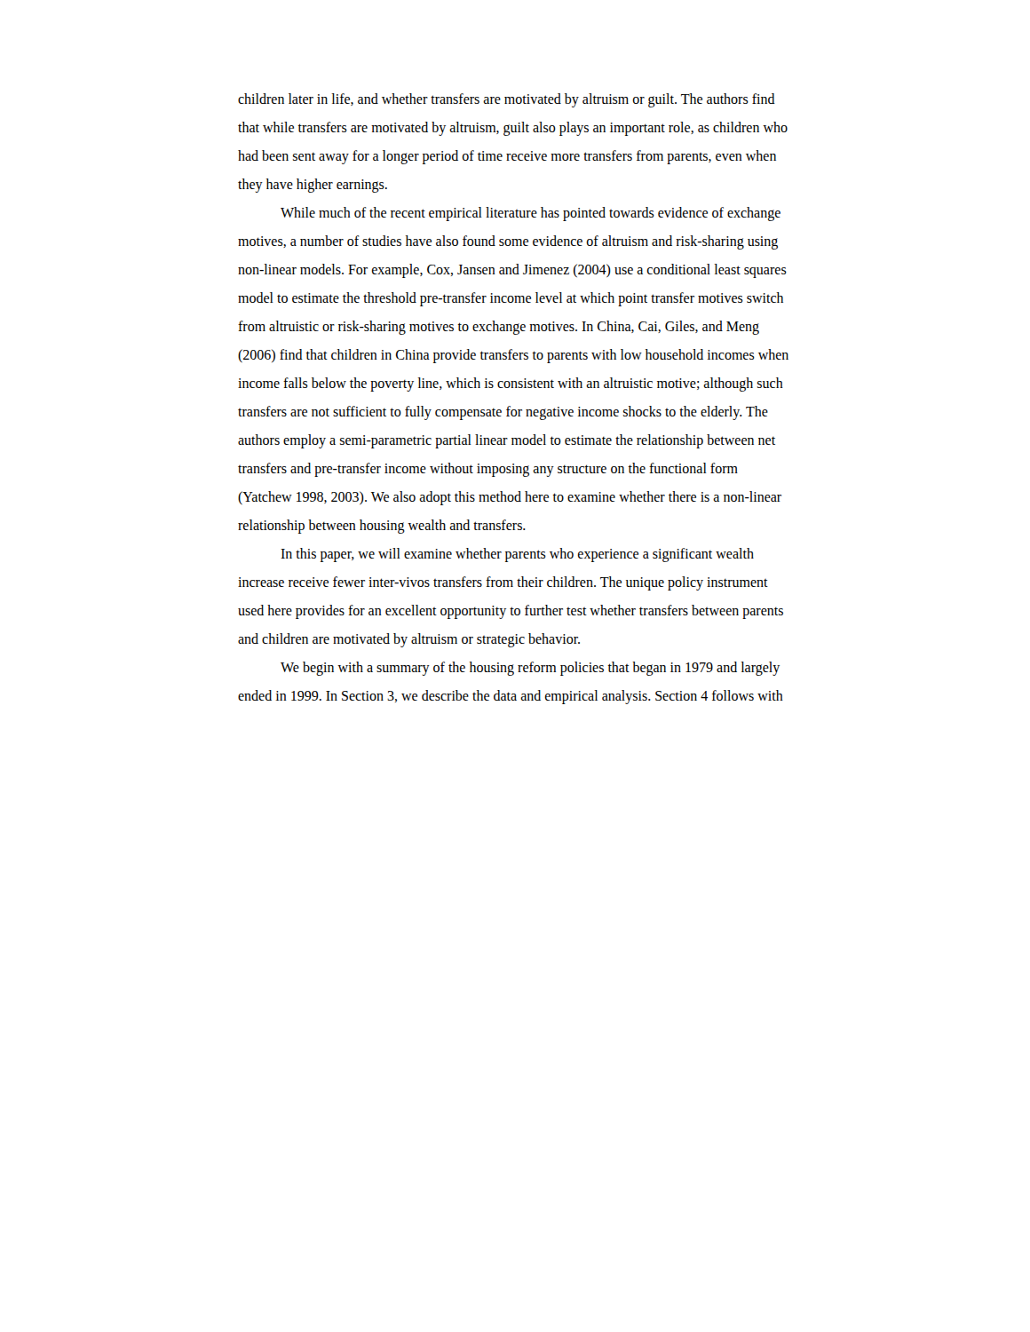children later in life, and whether transfers are motivated by altruism or guilt. The authors find that while transfers are motivated by altruism, guilt also plays an important role, as children who had been sent away for a longer period of time receive more transfers from parents, even when they have higher earnings.
While much of the recent empirical literature has pointed towards evidence of exchange motives, a number of studies have also found some evidence of altruism and risk-sharing using non-linear models. For example, Cox, Jansen and Jimenez (2004) use a conditional least squares model to estimate the threshold pre-transfer income level at which point transfer motives switch from altruistic or risk-sharing motives to exchange motives. In China, Cai, Giles, and Meng (2006) find that children in China provide transfers to parents with low household incomes when income falls below the poverty line, which is consistent with an altruistic motive; although such transfers are not sufficient to fully compensate for negative income shocks to the elderly. The authors employ a semi-parametric partial linear model to estimate the relationship between net transfers and pre-transfer income without imposing any structure on the functional form (Yatchew 1998, 2003). We also adopt this method here to examine whether there is a non-linear relationship between housing wealth and transfers.
In this paper, we will examine whether parents who experience a significant wealth increase receive fewer inter-vivos transfers from their children. The unique policy instrument used here provides for an excellent opportunity to further test whether transfers between parents and children are motivated by altruism or strategic behavior.
We begin with a summary of the housing reform policies that began in 1979 and largely ended in 1999. In Section 3, we describe the data and empirical analysis. Section 4 follows with